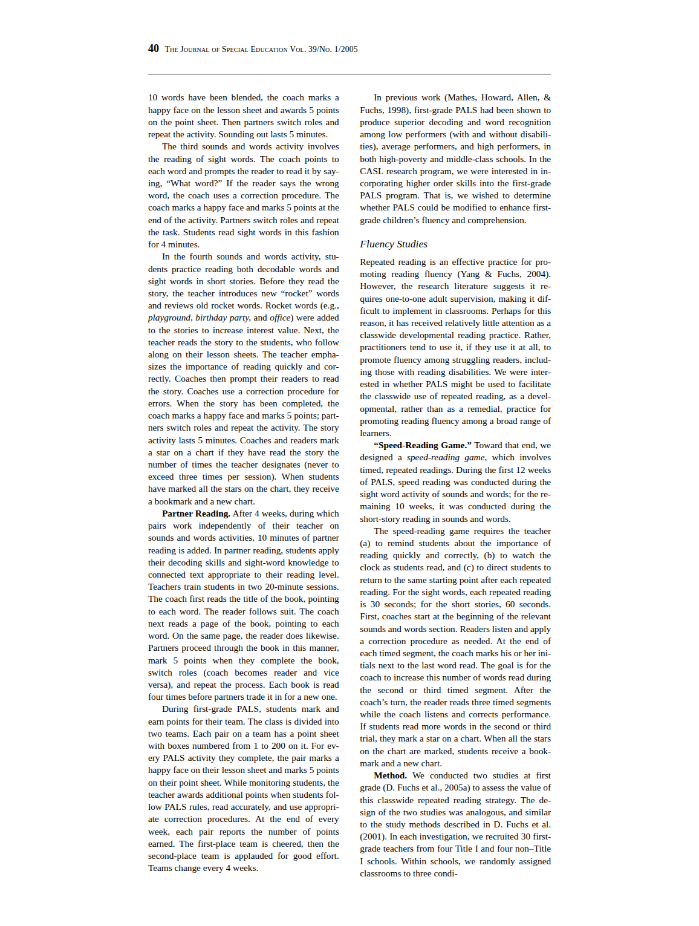40 The Journal of Special Education Vol. 39/No. 1/2005
10 words have been blended, the coach marks a happy face on the lesson sheet and awards 5 points on the point sheet. Then partners switch roles and repeat the activity. Sounding out lasts 5 minutes.
The third sounds and words activity involves the reading of sight words. The coach points to each word and prompts the reader to read it by saying, “What word?” If the reader says the wrong word, the coach uses a correction procedure. The coach marks a happy face and marks 5 points at the end of the activity. Partners switch roles and repeat the task. Students read sight words in this fashion for 4 minutes.
In the fourth sounds and words activity, students practice reading both decodable words and sight words in short stories. Before they read the story, the teacher introduces new “rocket” words and reviews old rocket words. Rocket words (e.g., playground, birthday party, and office) were added to the stories to increase interest value. Next, the teacher reads the story to the students, who follow along on their lesson sheets. The teacher emphasizes the importance of reading quickly and correctly. Coaches then prompt their readers to read the story. Coaches use a correction procedure for errors. When the story has been completed, the coach marks a happy face and marks 5 points; partners switch roles and repeat the activity. The story activity lasts 5 minutes. Coaches and readers mark a star on a chart if they have read the story the number of times the teacher designates (never to exceed three times per session). When students have marked all the stars on the chart, they receive a bookmark and a new chart.
Partner Reading. After 4 weeks, during which pairs work independently of their teacher on sounds and words activities, 10 minutes of partner reading is added. In partner reading, students apply their decoding skills and sight-word knowledge to connected text appropriate to their reading level. Teachers train students in two 20-minute sessions. The coach first reads the title of the book, pointing to each word. The reader follows suit. The coach next reads a page of the book, pointing to each word. On the same page, the reader does likewise. Partners proceed through the book in this manner, mark 5 points when they complete the book, switch roles (coach becomes reader and vice versa), and repeat the process. Each book is read four times before partners trade it in for a new one.
During first-grade PALS, students mark and earn points for their team. The class is divided into two teams. Each pair on a team has a point sheet with boxes numbered from 1 to 200 on it. For every PALS activity they complete, the pair marks a happy face on their lesson sheet and marks 5 points on their point sheet. While monitoring students, the teacher awards additional points when students follow PALS rules, read accurately, and use appropriate correction procedures. At the end of every week, each pair reports the number of points earned. The first-place team is cheered, then the second-place team is applauded for good effort. Teams change every 4 weeks.
In previous work (Mathes, Howard, Allen, & Fuchs, 1998), first-grade PALS had been shown to produce superior decoding and word recognition among low performers (with and without disabilities), average performers, and high performers, in both high-poverty and middle-class schools. In the CASL research program, we were interested in incorporating higher order skills into the first-grade PALS program. That is, we wished to determine whether PALS could be modified to enhance first-grade children’s fluency and comprehension.
Fluency Studies
Repeated reading is an effective practice for promoting reading fluency (Yang & Fuchs, 2004). However, the research literature suggests it requires one-to-one adult supervision, making it difficult to implement in classrooms. Perhaps for this reason, it has received relatively little attention as a classwide developmental reading practice. Rather, practitioners tend to use it, if they use it at all, to promote fluency among struggling readers, including those with reading disabilities. We were interested in whether PALS might be used to facilitate the classwide use of repeated reading, as a developmental, rather than as a remedial, practice for promoting reading fluency among a broad range of learners.
“Speed-Reading Game.” Toward that end, we designed a speed-reading game, which involves timed, repeated readings. During the first 12 weeks of PALS, speed reading was conducted during the sight word activity of sounds and words; for the remaining 10 weeks, it was conducted during the short-story reading in sounds and words.
The speed-reading game requires the teacher (a) to remind students about the importance of reading quickly and correctly, (b) to watch the clock as students read, and (c) to direct students to return to the same starting point after each repeated reading. For the sight words, each repeated reading is 30 seconds; for the short stories, 60 seconds. First, coaches start at the beginning of the relevant sounds and words section. Readers listen and apply a correction procedure as needed. At the end of each timed segment, the coach marks his or her initials next to the last word read. The goal is for the coach to increase this number of words read during the second or third timed segment. After the coach’s turn, the reader reads three timed segments while the coach listens and corrects performance. If students read more words in the second or third trial, they mark a star on a chart. When all the stars on the chart are marked, students receive a bookmark and a new chart.
Method. We conducted two studies at first grade (D. Fuchs et al., 2005a) to assess the value of this classwide repeated reading strategy. The design of the two studies was analogous, and similar to the study methods described in D. Fuchs et al. (2001). In each investigation, we recruited 30 first-grade teachers from four Title I and four non–Title I schools. Within schools, we randomly assigned classrooms to three condi-